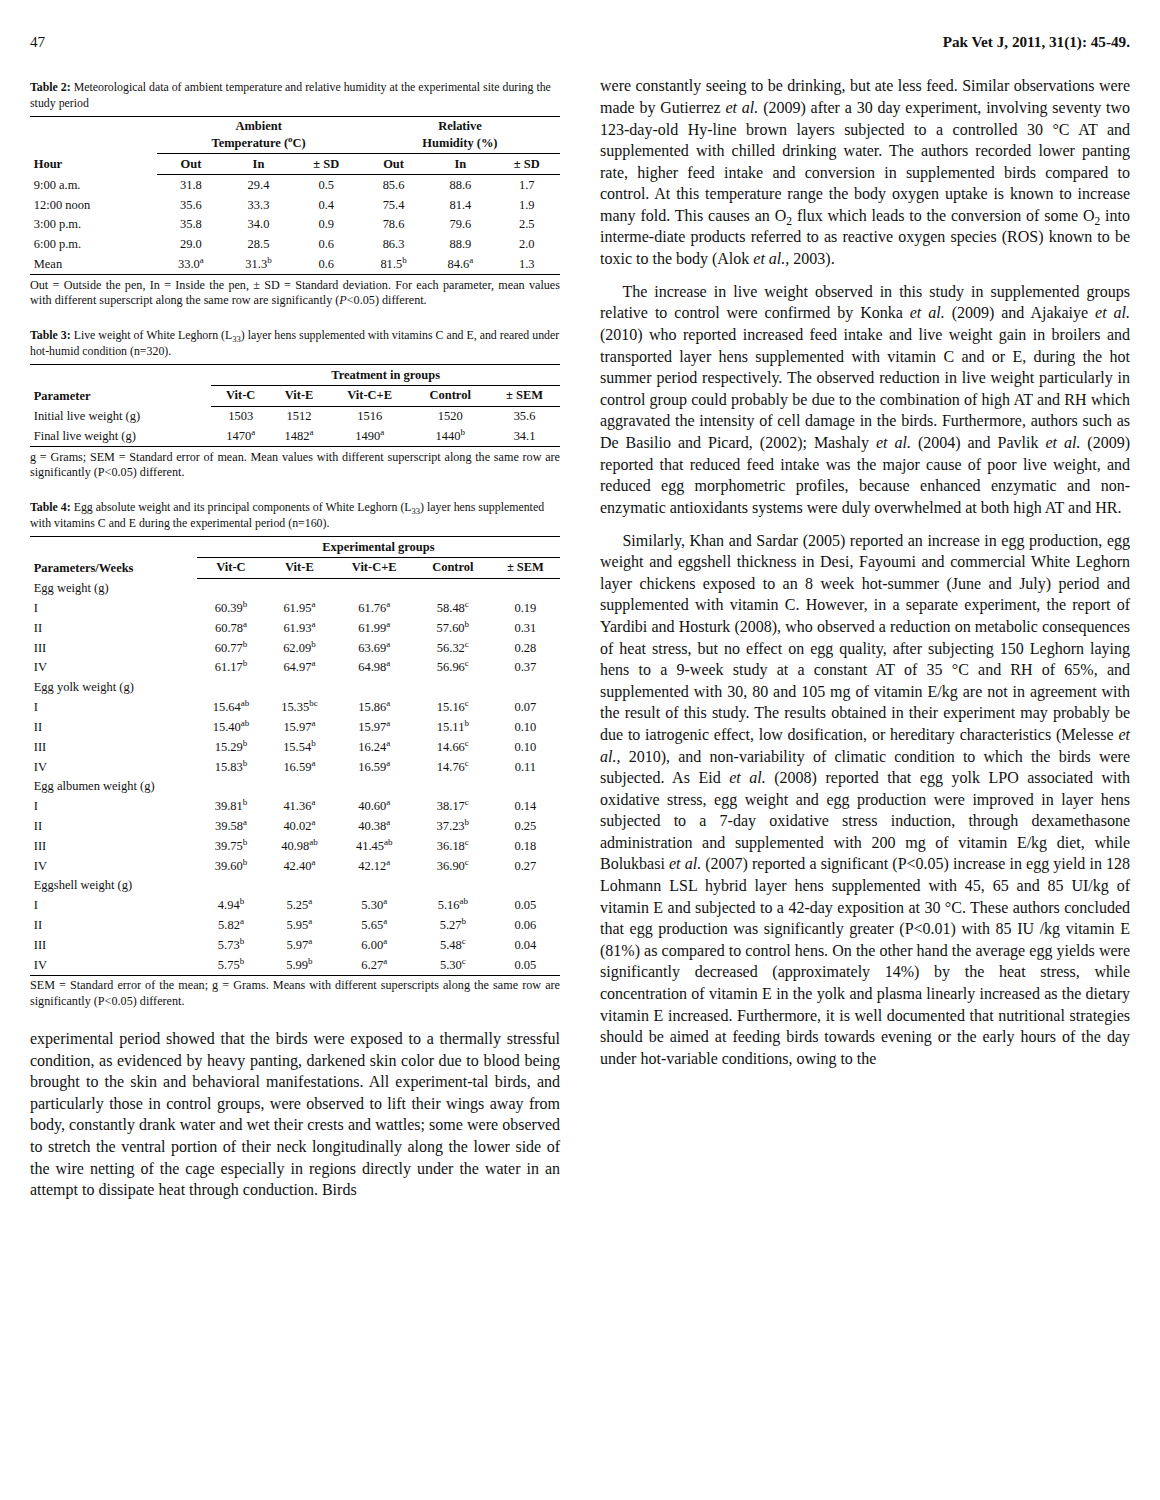47 Pak Vet J, 2011, 31(1): 45-49.
Table 2: Meteorological data of ambient temperature and relative humidity at the experimental site during the study period
| Hour | Ambient Temperature ( o C) | Relative Humidity (%) |
| --- | --- | --- |
| Out | In | ± SD | Out | In | ± SD |
| 9:00 a.m. | 31.8 | 29.4 | 0.5 | 85.6 | 88.6 | 1.7 |
| 12:00 noon | 35.6 | 33.3 | 0.4 | 75.4 | 81.4 | 1.9 |
| 3:00 p.m. | 35.8 | 34.0 | 0.9 | 78.6 | 79.6 | 2.5 |
| 6:00 p.m. | 29.0 | 28.5 | 0.6 | 86.3 | 88.9 | 2.0 |
| Mean | 33.0 a | 31.3 b | 0.6 | 81.5 b | 84.6 a | 1.3 |
Out = Outside the pen, In = Inside the pen, ± SD = Standard deviation. For each parameter, mean values with different superscript along the same row are significantly (P<0.05) different.
Table 3: Live weight of White Leghorn (L 33 ) layer hens supplemented with vitamins C and E, and reared under hot-humid condition (n=320).
| Parameter | Treatment in groups |
| --- | --- |
| Vit-C | Vit-E | Vit-C+E | Control | ± SEM |
| Initial live weight (g) | 1503 | 1512 | 1516 | 1520 | 35.6 |
| Final live weight (g) | 1470 a | 1482 a | 1490 a | 1440 b | 34.1 |
g = Grams; SEM = Standard error of mean. Mean values with different superscript along the same row are significantly (P<0.05) different.
Table 4: Egg absolute weight and its principal components of White Leghorn (L 33 ) layer hens supplemented with vitamins C and E during the experimental period (n=160).
| Parameters/Weeks | Experimental groups |
| --- | --- |
| Vit-C | Vit-E | Vit-C+E | Control | ± SEM |
| Egg weight (g) |
| I | 60.39 b | 61.95 a | 61.76 a | 58.48 c | 0.19 |
| II | 60.78 a | 61.93 a | 61.99 a | 57.60 b | 0.31 |
| III | 60.77 b | 62.09 b | 63.69 a | 56.32 c | 0.28 |
| IV | 61.17 b | 64.97 a | 64.98 a | 56.96 c | 0.37 |
| Egg yolk weight (g) |
| I | 15.64 ab | 15.35 bc | 15.86 a | 15.16 c | 0.07 |
| II | 15.40 ab | 15.97 a | 15.97 a | 15.11 b | 0.10 |
| III | 15.29 b | 15.54 b | 16.24 a | 14.66 c | 0.10 |
| IV | 15.83 b | 16.59 a | 16.59 a | 14.76 c | 0.11 |
| Egg albumen weight (g) |
| I | 39.81 b | 41.36 a | 40.60 a | 38.17 c | 0.14 |
| II | 39.58 a | 40.02 a | 40.38 a | 37.23 b | 0.25 |
| III | 39.75 b | 40.98 ab | 41.45 ab | 36.18 c | 0.18 |
| IV | 39.60 b | 42.40 a | 42.12 a | 36.90 c | 0.27 |
| Eggshell weight (g) |
| I | 4.94 b | 5.25 a | 5.30 a | 5.16 ab | 0.05 |
| II | 5.82 a | 5.95 a | 5.65 a | 5.27 b | 0.06 |
| III | 5.73 b | 5.97 a | 6.00 a | 5.48 c | 0.04 |
| IV | 5.75 b | 5.99 b | 6.27 a | 5.30 c | 0.05 |
SEM = Standard error of the mean; g = Grams. Means with different superscripts along the same row are significantly (P<0.05) different.
experimental period showed that the birds were exposed to a thermally stressful condition, as evidenced by heavy panting, darkened skin color due to blood being brought to the skin and behavioral manifestations. All experiment-tal birds, and particularly those in control groups, were observed to lift their wings away from body, constantly drank water and wet their crests and wattles; some were observed to stretch the ventral portion of their neck longitudinally along the lower side of the wire netting of the cage especially in regions directly under the water in an attempt to dissipate heat through conduction. Birds
were constantly seeing to be drinking, but ate less feed. Similar observations were made by Gutierrez et al. (2009) after a 30 day experiment, involving seventy two 123-day-old Hy-line brown layers subjected to a controlled 30 °C AT and supplemented with chilled drinking water. The authors recorded lower panting rate, higher feed intake and conversion in supplemented birds compared to control. At this temperature range the body oxygen uptake is known to increase many fold. This causes an O2 flux which leads to the conversion of some O2 into interme-diate products referred to as reactive oxygen species (ROS) known to be toxic to the body (Alok et al., 2003).
The increase in live weight observed in this study in supplemented groups relative to control were confirmed by Konka et al. (2009) and Ajakaiye et al. (2010) who reported increased feed intake and live weight gain in broilers and transported layer hens supplemented with vitamin C and or E, during the hot summer period respectively. The observed reduction in live weight particularly in control group could probably be due to the combination of high AT and RH which aggravated the intensity of cell damage in the birds. Furthermore, authors such as De Basilio and Picard, (2002); Mashaly et al. (2004) and Pavlik et al. (2009) reported that reduced feed intake was the major cause of poor live weight, and reduced egg morphometric profiles, because enhanced enzymatic and non-enzymatic antioxidants systems were duly overwhelmed at both high AT and HR.
Similarly, Khan and Sardar (2005) reported an increase in egg production, egg weight and eggshell thickness in Desi, Fayoumi and commercial White Leghorn layer chickens exposed to an 8 week hot-summer (June and July) period and supplemented with vitamin C. However, in a separate experiment, the report of Yardibi and Hosturk (2008), who observed a reduction on metabolic consequences of heat stress, but no effect on egg quality, after subjecting 150 Leghorn laying hens to a 9-week study at a constant AT of 35 °C and RH of 65%, and supplemented with 30, 80 and 105 mg of vitamin E/kg are not in agreement with the result of this study. The results obtained in their experiment may probably be due to iatrogenic effect, low dosification, or hereditary characteristics (Melesse et al., 2010), and non-variability of climatic condition to which the birds were subjected. As Eid et al. (2008) reported that egg yolk LPO associated with oxidative stress, egg weight and egg production were improved in layer hens subjected to a 7-day oxidative stress induction, through dexamethasone administration and supplemented with 200 mg of vitamin E/kg diet, while Bolukbasi et al. (2007) reported a significant (P<0.05) increase in egg yield in 128 Lohmann LSL hybrid layer hens supplemented with 45, 65 and 85 UI/kg of vitamin E and subjected to a 42-day exposition at 30 °C. These authors concluded that egg production was significantly greater (P<0.01) with 85 IU /kg vitamin E (81%) as compared to control hens. On the other hand the average egg yields were significantly decreased (approximately 14%) by the heat stress, while concentration of vitamin E in the yolk and plasma linearly increased as the dietary vitamin E increased. Furthermore, it is well documented that nutritional strategies should be aimed at feeding birds towards evening or the early hours of the day under hot-variable conditions, owing to the